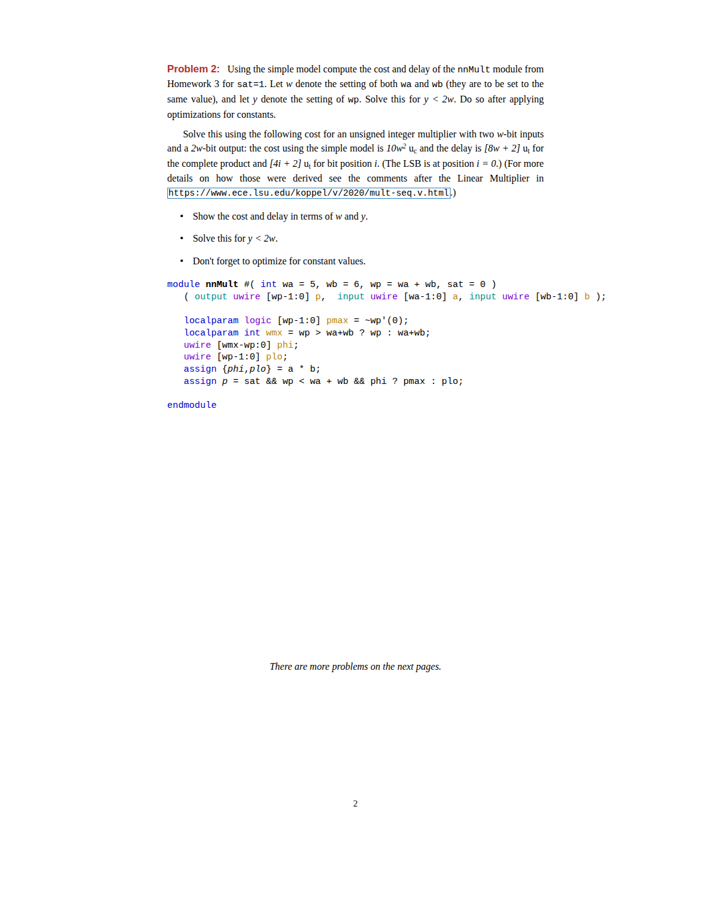Problem 2: Using the simple model compute the cost and delay of the nnMult module from Homework 3 for sat=1. Let w denote the setting of both wa and wb (they are to be set to the same value), and let y denote the setting of wp. Solve this for y < 2w. Do so after applying optimizations for constants.
Solve this using the following cost for an unsigned integer multiplier with two w-bit inputs and a 2w-bit output: the cost using the simple model is 10w2 uc and the delay is [8w + 2] ut for the complete product and [4i + 2] ut for bit position i. (The LSB is at position i = 0.) (For more details on how those were derived see the comments after the Linear Multiplier in https://www.ece.lsu.edu/koppel/v/2020/mult-seq.v.html.)
Show the cost and delay in terms of w and y.
Solve this for y < 2w.
Don't forget to optimize for constant values.
module nnMult #( int wa = 5, wb = 6, wp = wa + wb, sat = 0 )
   ( output uwire [wp-1:0] p,  input uwire [wa-1:0] a, input uwire [wb-1:0] b );

   localparam logic [wp-1:0] pmax = ~wp'(0);
   localparam int wmx = wp > wa+wb ? wp : wa+wb;
   uwire [wmx-wp:0] phi;
   uwire [wp-1:0] plo;
   assign {phi,plo} = a * b;
   assign p = sat && wp < wa + wb && phi ? pmax : plo;

endmodule
There are more problems on the next pages.
2